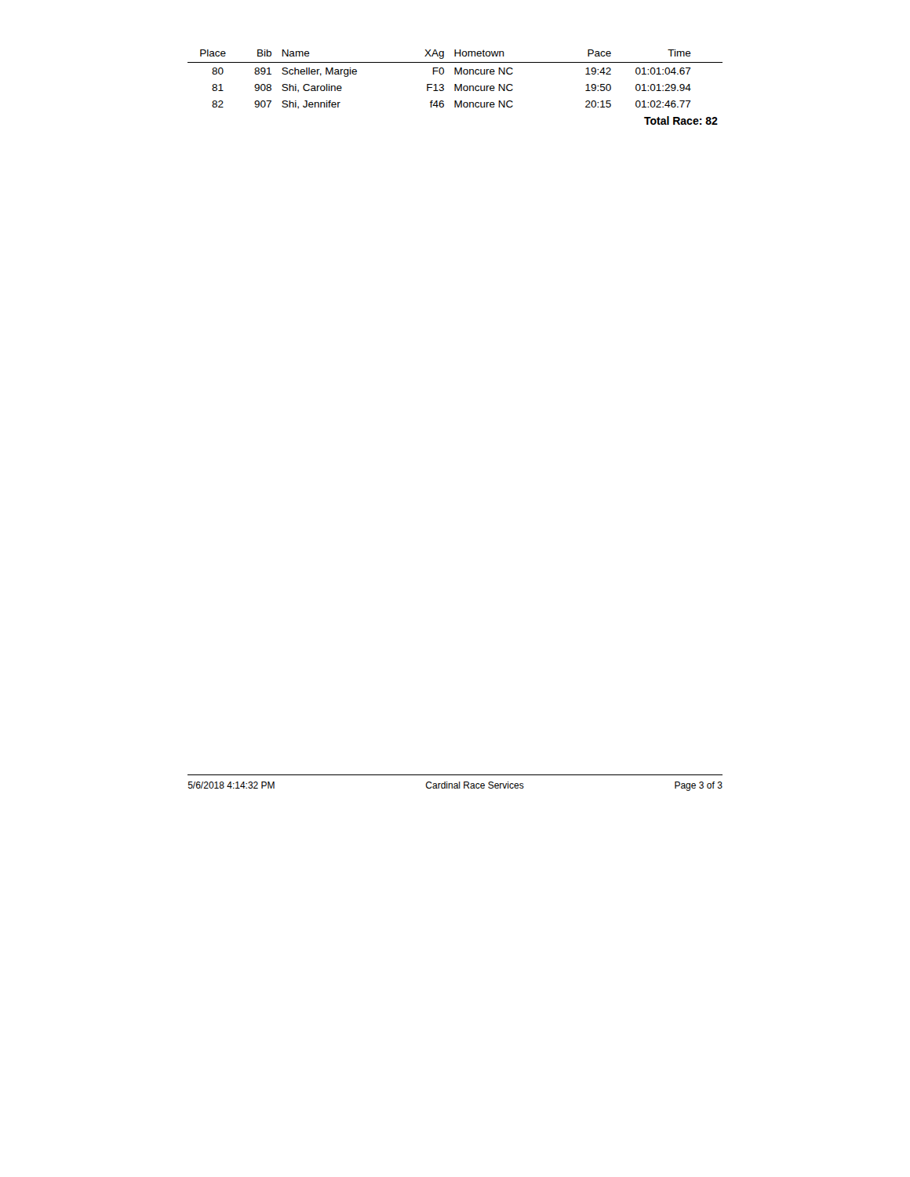| Place | Bib | Name | XAg | Hometown | Pace | Time |
| --- | --- | --- | --- | --- | --- | --- |
| 80 | 891 | Scheller, Margie | F0 | Moncure NC | 19:42 | 01:01:04.67 |
| 81 | 908 | Shi, Caroline | F13 | Moncure NC | 19:50 | 01:01:29.94 |
| 82 | 907 | Shi, Jennifer | f46 | Moncure NC | 20:15 | 01:02:46.77 |
| Total Race: 82 |
5/6/2018 4:14:32 PM
Cardinal Race Services
Page 3 of 3